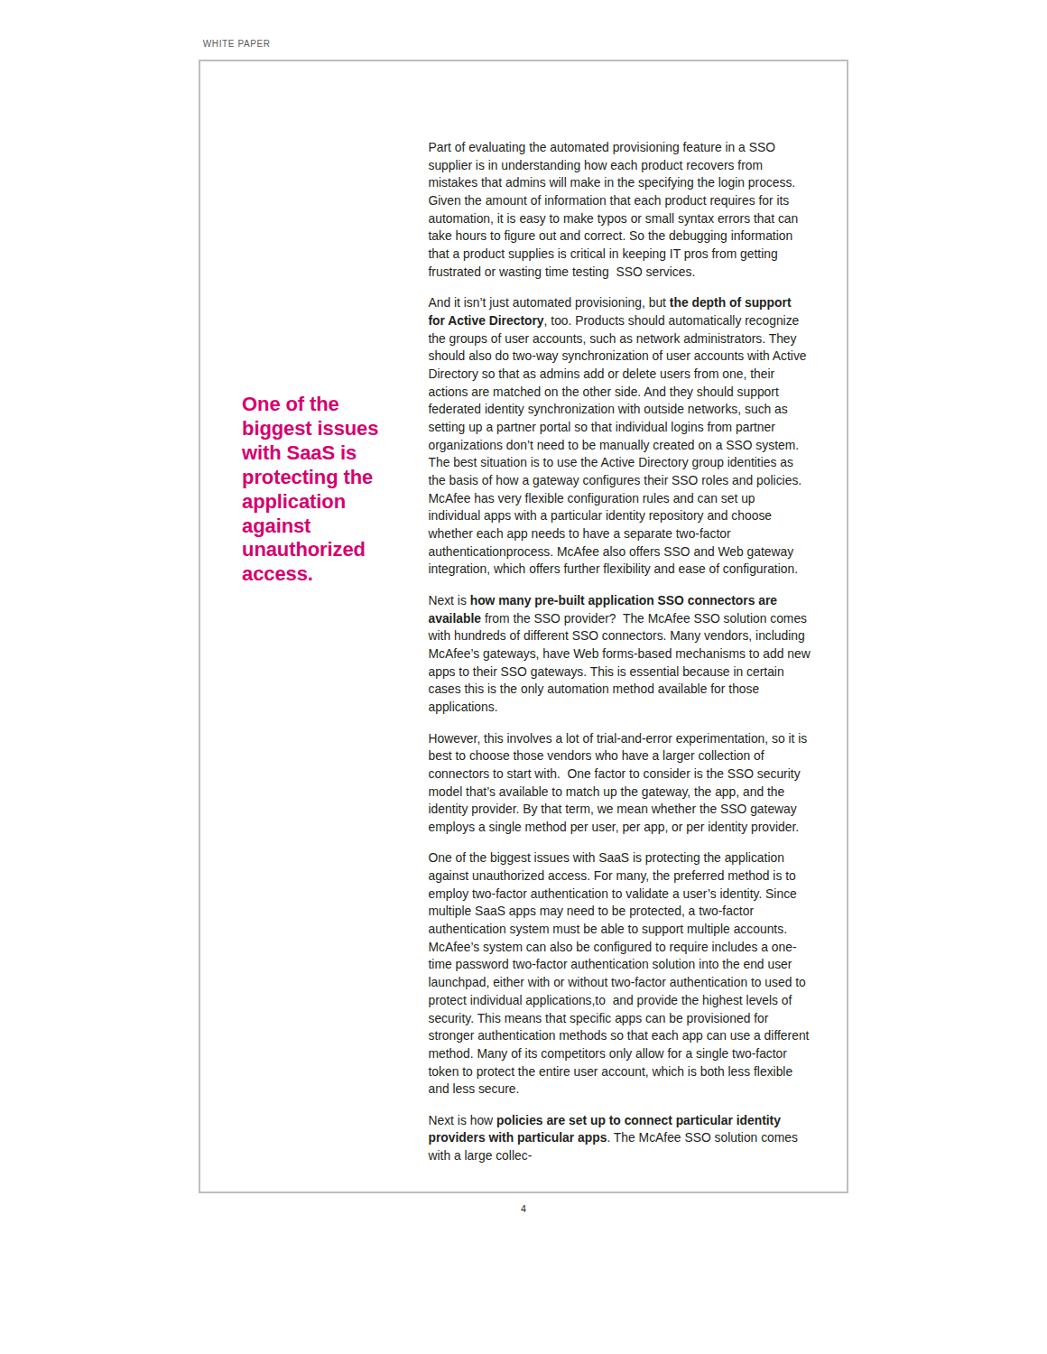WHITE PAPER
One of the biggest issues with SaaS is protecting the application against unauthorized access.
Part of evaluating the automated provisioning feature in a SSO supplier is in understanding how each product recovers from mistakes that admins will make in the specifying the login process. Given the amount of information that each product requires for its automation, it is easy to make typos or small syntax errors that can take hours to figure out and correct. So the debugging information that a product supplies is critical in keeping IT pros from getting frustrated or wasting time testing SSO services.
And it isn’t just automated provisioning, but the depth of support for Active Directory, too. Products should automatically recognize the groups of user accounts, such as network administrators. They should also do two-way synchronization of user accounts with Active Directory so that as admins add or delete users from one, their actions are matched on the other side. And they should support federated identity synchronization with outside networks, such as setting up a partner portal so that individual logins from partner organizations don’t need to be manually created on a SSO system. The best situation is to use the Active Directory group identities as the basis of how a gateway configures their SSO roles and policies. McAfee has very flexible configuration rules and can set up individual apps with a particular identity repository and choose whether each app needs to have a separate two-factor authenticationprocess. McAfee also offers SSO and Web gateway integration, which offers further flexibility and ease of configuration.
Next is how many pre-built application SSO connectors are available from the SSO provider? The McAfee SSO solution comes with hundreds of different SSO connectors. Many vendors, including McAfee’s gateways, have Web forms-based mechanisms to add new apps to their SSO gateways. This is essential because in certain cases this is the only automation method available for those applications.
However, this involves a lot of trial-and-error experimentation, so it is best to choose those vendors who have a larger collection of connectors to start with. One factor to consider is the SSO security model that’s available to match up the gateway, the app, and the identity provider. By that term, we mean whether the SSO gateway employs a single method per user, per app, or per identity provider.
One of the biggest issues with SaaS is protecting the application against unauthorized access. For many, the preferred method is to employ two-factor authentication to validate a user’s identity. Since multiple SaaS apps may need to be protected, a two-factor authentication system must be able to support multiple accounts. McAfee’s system can also be configured to require includes a one-time password two-factor authentication solution into the end user launchpad, either with or without two-factor authentication to used to protect individual applications,to and provide the highest levels of security. This means that specific apps can be provisioned for stronger authentication methods so that each app can use a different method. Many of its competitors only allow for a single two-factor token to protect the entire user account, which is both less flexible and less secure.
Next is how policies are set up to connect particular identity providers with particular apps. The McAfee SSO solution comes with a large collec-
4